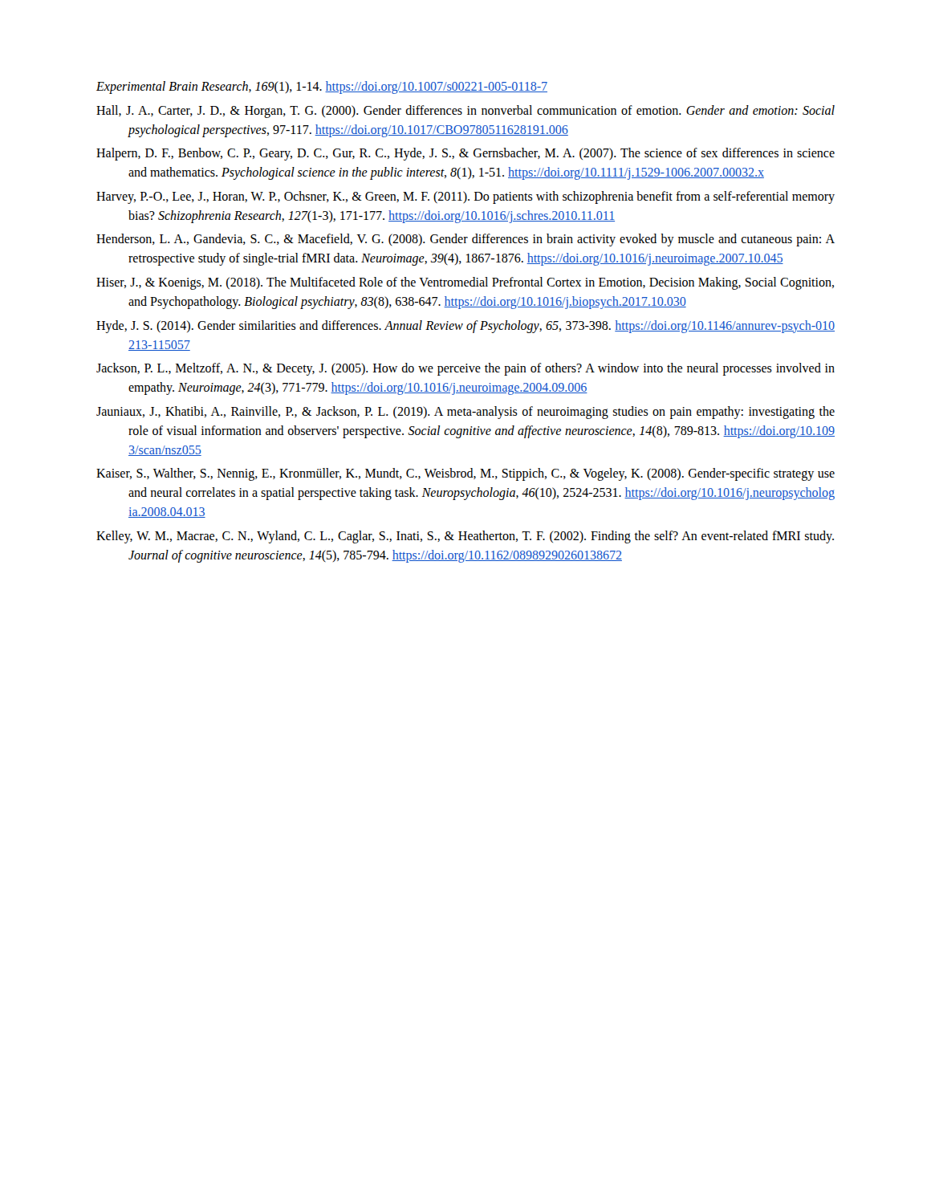Experimental Brain Research, 169(1), 1-14. https://doi.org/10.1007/s00221-005-0118-7
Hall, J. A., Carter, J. D., & Horgan, T. G. (2000). Gender differences in nonverbal communication of emotion. Gender and emotion: Social psychological perspectives, 97-117. https://doi.org/10.1017/CBO9780511628191.006
Halpern, D. F., Benbow, C. P., Geary, D. C., Gur, R. C., Hyde, J. S., & Gernsbacher, M. A. (2007). The science of sex differences in science and mathematics. Psychological science in the public interest, 8(1), 1-51. https://doi.org/10.1111/j.1529-1006.2007.00032.x
Harvey, P.-O., Lee, J., Horan, W. P., Ochsner, K., & Green, M. F. (2011). Do patients with schizophrenia benefit from a self-referential memory bias? Schizophrenia Research, 127(1-3), 171-177. https://doi.org/10.1016/j.schres.2010.11.011
Henderson, L. A., Gandevia, S. C., & Macefield, V. G. (2008). Gender differences in brain activity evoked by muscle and cutaneous pain: A retrospective study of single-trial fMRI data. Neuroimage, 39(4), 1867-1876. https://doi.org/10.1016/j.neuroimage.2007.10.045
Hiser, J., & Koenigs, M. (2018). The Multifaceted Role of the Ventromedial Prefrontal Cortex in Emotion, Decision Making, Social Cognition, and Psychopathology. Biological psychiatry, 83(8), 638-647. https://doi.org/10.1016/j.biopsych.2017.10.030
Hyde, J. S. (2014). Gender similarities and differences. Annual Review of Psychology, 65, 373-398. https://doi.org/10.1146/annurev-psych-010213-115057
Jackson, P. L., Meltzoff, A. N., & Decety, J. (2005). How do we perceive the pain of others? A window into the neural processes involved in empathy. Neuroimage, 24(3), 771-779. https://doi.org/10.1016/j.neuroimage.2004.09.006
Jauniaux, J., Khatibi, A., Rainville, P., & Jackson, P. L. (2019). A meta-analysis of neuroimaging studies on pain empathy: investigating the role of visual information and observers' perspective. Social cognitive and affective neuroscience, 14(8), 789-813. https://doi.org/10.1093/scan/nsz055
Kaiser, S., Walther, S., Nennig, E., Kronmüller, K., Mundt, C., Weisbrod, M., Stippich, C., & Vogeley, K. (2008). Gender-specific strategy use and neural correlates in a spatial perspective taking task. Neuropsychologia, 46(10), 2524-2531. https://doi.org/10.1016/j.neuropsychologia.2008.04.013
Kelley, W. M., Macrae, C. N., Wyland, C. L., Caglar, S., Inati, S., & Heatherton, T. F. (2002). Finding the self? An event-related fMRI study. Journal of cognitive neuroscience, 14(5), 785-794. https://doi.org/10.1162/08989290260138672